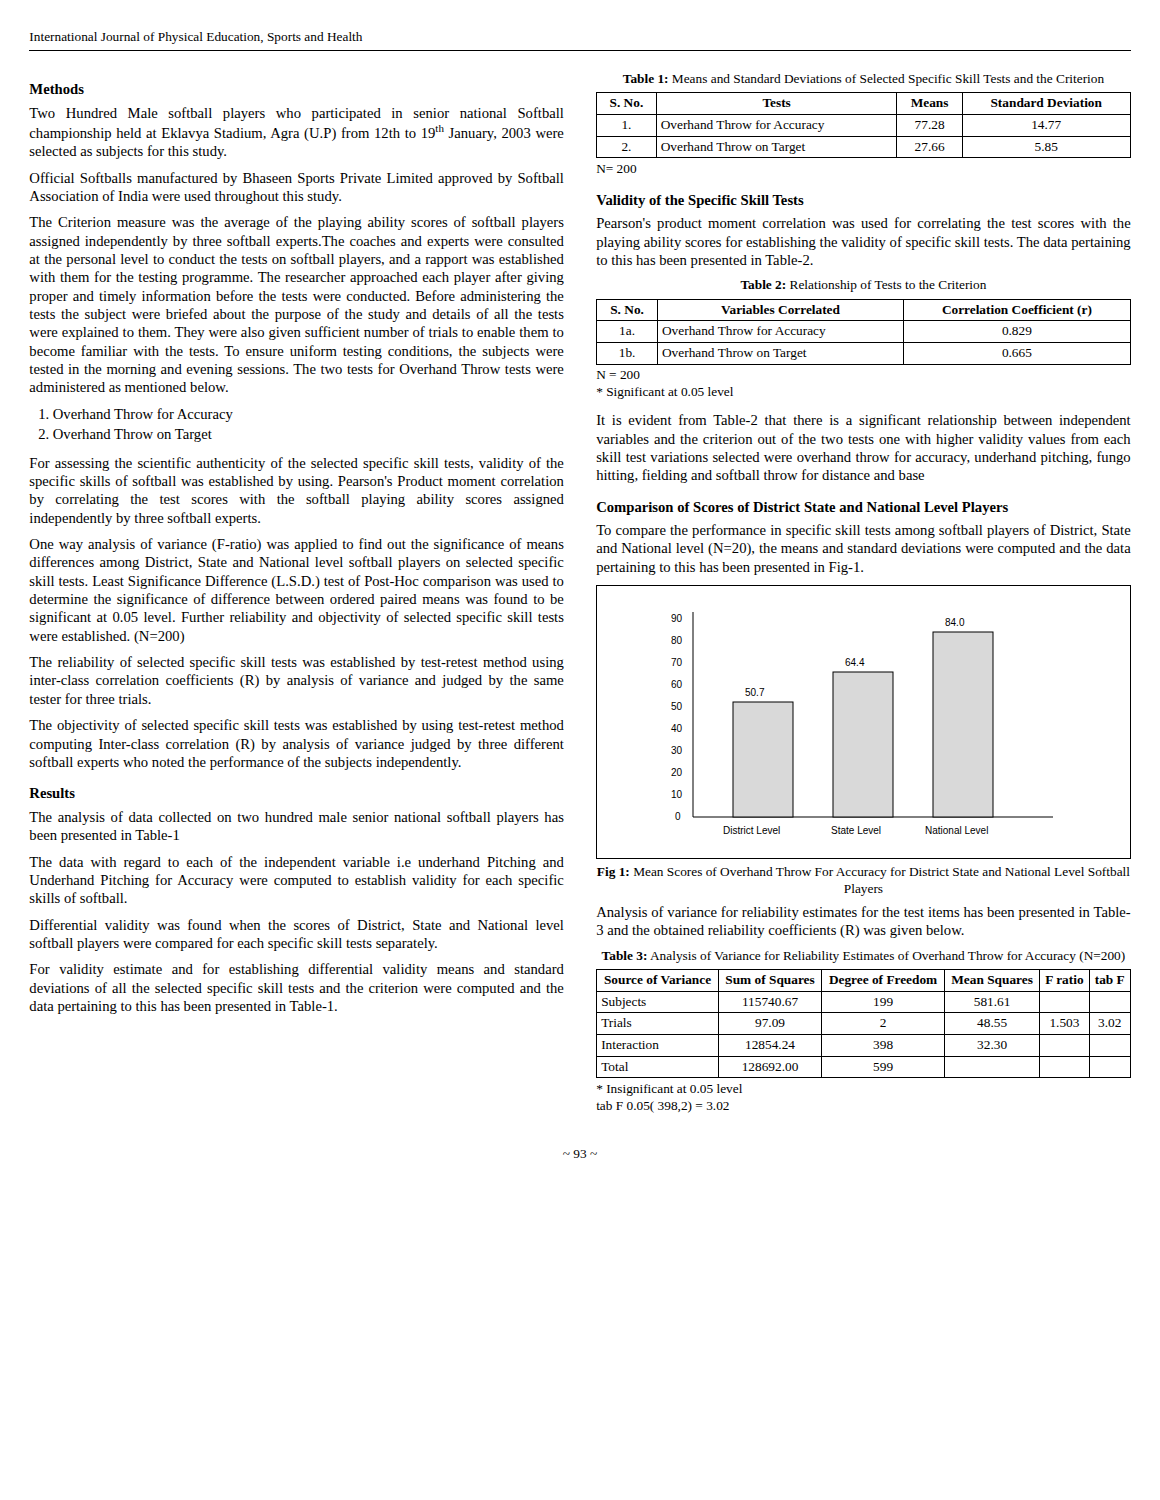International Journal of Physical Education, Sports and Health
Methods
Two Hundred Male softball players who participated in senior national Softball championship held at Eklavya Stadium, Agra (U.P) from 12th to 19th January, 2003 were selected as subjects for this study.
Official Softballs manufactured by Bhaseen Sports Private Limited approved by Softball Association of India were used throughout this study.
The Criterion measure was the average of the playing ability scores of softball players assigned independently by three softball experts.The coaches and experts were consulted at the personal level to conduct the tests on softball players, and a rapport was established with them for the testing programme. The researcher approached each player after giving proper and timely information before the tests were conducted. Before administering the tests the subject were briefed about the purpose of the study and details of all the tests were explained to them. They were also given sufficient number of trials to enable them to become familiar with the tests. To ensure uniform testing conditions, the subjects were tested in the morning and evening sessions. The two tests for Overhand Throw tests were administered as mentioned below.
Overhand Throw for Accuracy
Overhand Throw on Target
For assessing the scientific authenticity of the selected specific skill tests, validity of the specific skills of softball was established by using. Pearson's Product moment correlation by correlating the test scores with the softball playing ability scores assigned independently by three softball experts.
One way analysis of variance (F-ratio) was applied to find out the significance of means differences among District, State and National level softball players on selected specific skill tests. Least Significance Difference (L.S.D.) test of Post-Hoc comparison was used to determine the significance of difference between ordered paired means was found to be significant at 0.05 level. Further reliability and objectivity of selected specific skill tests were established. (N=200)
The reliability of selected specific skill tests was established by test-retest method using inter-class correlation coefficients (R) by analysis of variance and judged by the same tester for three trials.
The objectivity of selected specific skill tests was established by using test-retest method computing Inter-class correlation (R) by analysis of variance judged by three different softball experts who noted the performance of the subjects independently.
Results
The analysis of data collected on two hundred male senior national softball players has been presented in Table-1
The data with regard to each of the independent variable i.e underhand Pitching and Underhand Pitching for Accuracy were computed to establish validity for each specific skills of softball.
Differential validity was found when the scores of District, State and National level softball players were compared for each specific skill tests separately.
For validity estimate and for establishing differential validity means and standard deviations of all the selected specific skill tests and the criterion were computed and the data pertaining to this has been presented in Table-1.
Table 1: Means and Standard Deviations of Selected Specific Skill Tests and the Criterion
| S. No. | Tests | Means | Standard Deviation |
| --- | --- | --- | --- |
| 1. | Overhand Throw for Accuracy | 77.28 | 14.77 |
| 2. | Overhand Throw on Target | 27.66 | 5.85 |
N= 200
Validity of the Specific Skill Tests
Pearson's product moment correlation was used for correlating the test scores with the playing ability scores for establishing the validity of specific skill tests. The data pertaining to this has been presented in Table-2.
Table 2: Relationship of Tests to the Criterion
| S. No. | Variables Correlated | Correlation Coefficient (r) |
| --- | --- | --- |
| 1a. | Overhand Throw for Accuracy | 0.829 |
| 1b. | Overhand Throw on Target | 0.665 |
N = 200
* Significant at 0.05 level
It is evident from Table-2 that there is a significant relationship between independent variables and the criterion out of the two tests one with higher validity values from each skill test variations selected were overhand throw for accuracy, underhand pitching, fungo hitting, fielding and softball throw for distance and base
Comparison of Scores of District State and National Level Players
To compare the performance in specific skill tests among softball players of District, State and National level (N=20), the means and standard deviations were computed and the data pertaining to this has been presented in Fig-1.
Fig 1: Mean Scores of Overhand Throw For Accuracy for District State and National Level Softball Players
Analysis of variance for reliability estimates for the test items has been presented in Table-3 and the obtained reliability coefficients (R) was given below.
Table 3: Analysis of Variance for Reliability Estimates of Overhand Throw for Accuracy (N=200)
| Source of Variance | Sum of Squares | Degree of Freedom | Mean Squares | F ratio | tab F |
| --- | --- | --- | --- | --- | --- |
| Subjects | 115740.67 | 199 | 581.61 | | |
| Trials | 97.09 | 2 | 48.55 | 1.503 | 3.02 |
| Interaction | 12854.24 | 398 | 32.30 | | |
| Total | 128692.00 | 599 | | | |
* Insignificant at 0.05 level
tab F 0.05( 398,2) = 3.02
~ 93 ~